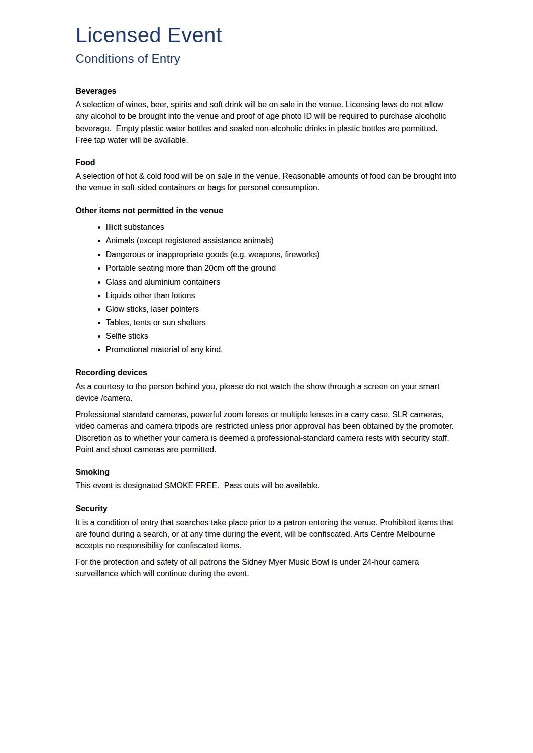Licensed Event
Conditions of Entry
Beverages
A selection of wines, beer, spirits and soft drink will be on sale in the venue. Licensing laws do not allow any alcohol to be brought into the venue and proof of age photo ID will be required to purchase alcoholic beverage. Empty plastic water bottles and sealed non-alcoholic drinks in plastic bottles are permitted. Free tap water will be available.
Food
A selection of hot & cold food will be on sale in the venue. Reasonable amounts of food can be brought into the venue in soft-sided containers or bags for personal consumption.
Other items not permitted in the venue
Illicit substances
Animals (except registered assistance animals)
Dangerous or inappropriate goods (e.g. weapons, fireworks)
Portable seating more than 20cm off the ground
Glass and aluminium containers
Liquids other than lotions
Glow sticks, laser pointers
Tables, tents or sun shelters
Selfie sticks
Promotional material of any kind.
Recording devices
As a courtesy to the person behind you, please do not watch the show through a screen on your smart device /camera.
Professional standard cameras, powerful zoom lenses or multiple lenses in a carry case, SLR cameras, video cameras and camera tripods are restricted unless prior approval has been obtained by the promoter. Discretion as to whether your camera is deemed a professional-standard camera rests with security staff. Point and shoot cameras are permitted.
Smoking
This event is designated SMOKE FREE. Pass outs will be available.
Security
It is a condition of entry that searches take place prior to a patron entering the venue. Prohibited items that are found during a search, or at any time during the event, will be confiscated. Arts Centre Melbourne accepts no responsibility for confiscated items.
For the protection and safety of all patrons the Sidney Myer Music Bowl is under 24-hour camera surveillance which will continue during the event.